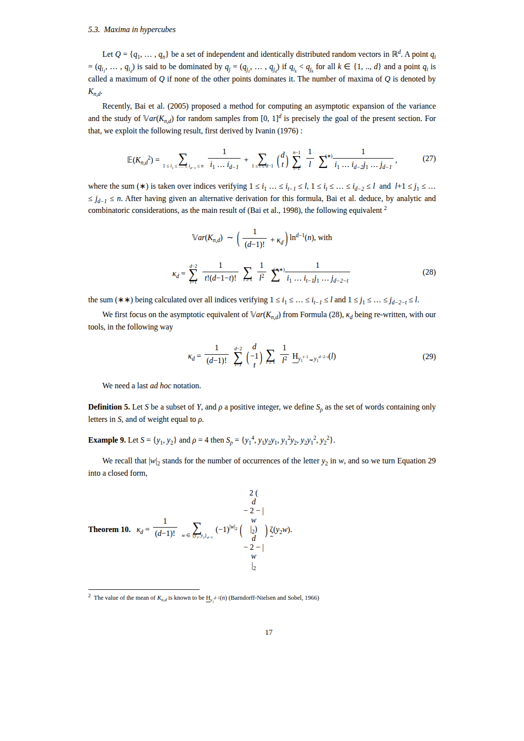5.3. Maxima in hypercubes
Let Q = {q1, … , qn} be a set of independent and identically distributed random vectors in ℝd. A point qi = (qi1, … , qid) is said to be dominated by qj = (qj1, … , qjd) if qik < qjk for all k ∈ {1, .., d} and a point qi is called a maximum of Q if none of the other points dominates it. The number of maxima of Q is denoted by Kn,d.
Recently, Bai et al. (2005) proposed a method for computing an asymptotic expansion of the variance and the study of 𝕍ar(Kn,d) for random samples from [0, 1]d is precisely the goal of the present section. For that, we exploit the following result, first derived by Ivanin (1976) :
𝔼(Kn,d2) = ∑ 1 ≤ i1 ≤ … ≤ id−1 ≤ n 1 i1 … id−1 + ∑ 1 ≤ t ≤ d−1 dt n−1 ∑ l=1 1 l ∑ (∗) 1 i1 … id−2j1 … jd−1, (27)
where the sum (∗) is taken over indices verifying 1 ≤ i1 … ≤ it−1 ≤ l, 1 ≤ it ≤ … ≤ id−2 ≤ l and l+1 ≤ j1 ≤ … ≤ jd−1 ≤ n. After having given an alternative derivation for this formula, Bai et al. deduce, by analytic and combinatoric considerations, as the main result of (Bai et al., 1998), the following equivalent 2
𝕍ar(Kn,d) ∼ 1(d−1)! + κd lnd−1(n), with
κd = d−2 ∑ t=1 1 t!(d−1−t)! ∑ l ≥ 1 1 l2 ∑ (∗∗) 1 i1 … it−1j1 … jd−2−t (28)
the sum (∗∗) being calculated over all indices verifying 1 ≤ i1 ≤ … ≤ it−1 ≤ l and 1 ≤ j1 ≤ … ≤ jd−2−t ≤ l.
We first focus on the asymptotic equivalent of 𝕍ar(Kn,d) from Formula (28), κd being re-written, with our tools, in the following way
κd = 1(d−1)! d−2 ∑ t=1 d−1t ∑ l ≥ 1 1 l2 Hy1t−1 ⧢ y1d−2−t(l) (29)
We need a last ad hoc notation.
Definition 5. Let S be a subset of Y, and ρ a positive integer, we define Sρ as the set of words containing only letters in S, and of weight equal to ρ.
Example 9. Let S = {y1, y2} and ρ = 4 then Sρ = {y14, y1y2y1, y12y2, y2y12, y22}.
We recall that |w|2 stands for the number of occurrences of the letter y2 in w, and so we turn Equation 29 into a closed form,
Theorem 10. κd = 1(d−1)! ∑ w ∈ {y1, y2}d−3 (−1)|w|2 2 (d − 2 − |w|2)d − 2 − |w|2 ζ(y2w).
2 The value of the mean of Kn,d is known to be Hy1d−1(n) (Barndorff-Nielsen and Sobel, 1966)
17